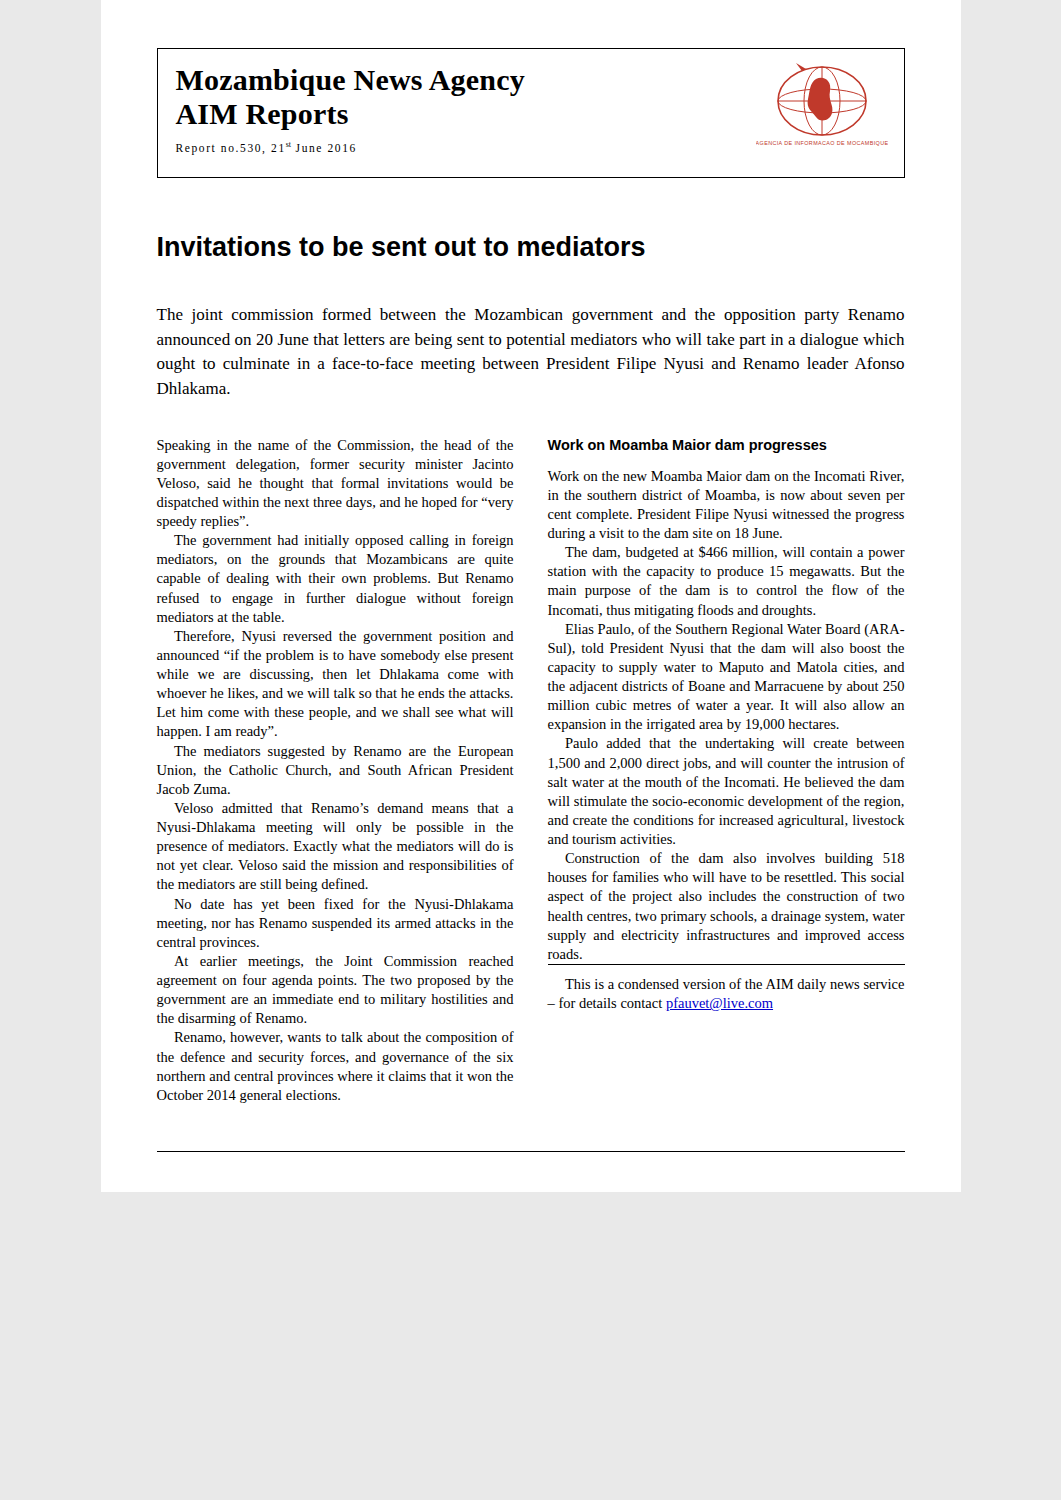Mozambique News Agency
AIM Reports
Report no.530, 21st June 2016
AGENCIA DE INFORMACAO DE MOCAMBIQUE
Invitations to be sent out to mediators
The joint commission formed between the Mozambican government and the opposition party Renamo announced on 20 June that letters are being sent to potential mediators who will take part in a dialogue which ought to culminate in a face-to-face meeting between President Filipe Nyusi and Renamo leader Afonso Dhlakama.
Speaking in the name of the Commission, the head of the government delegation, former security minister Jacinto Veloso, said he thought that formal invitations would be dispatched within the next three days, and he hoped for “very speedy replies”.
The government had initially opposed calling in foreign mediators, on the grounds that Mozambicans are quite capable of dealing with their own problems. But Renamo refused to engage in further dialogue without foreign mediators at the table.
Therefore, Nyusi reversed the government position and announced “if the problem is to have somebody else present while we are discussing, then let Dhlakama come with whoever he likes, and we will talk so that he ends the attacks. Let him come with these people, and we shall see what will happen. I am ready”.
The mediators suggested by Renamo are the European Union, the Catholic Church, and South African President Jacob Zuma.
Veloso admitted that Renamo’s demand means that a Nyusi-Dhlakama meeting will only be possible in the presence of mediators. Exactly what the mediators will do is not yet clear. Veloso said the mission and responsibilities of the mediators are still being defined.
No date has yet been fixed for the Nyusi-Dhlakama meeting, nor has Renamo suspended its armed attacks in the central provinces.
At earlier meetings, the Joint Commission reached agreement on four agenda points. The two proposed by the government are an immediate end to military hostilities and the disarming of Renamo.
Renamo, however, wants to talk about the composition of the defence and security forces, and governance of the six northern and central provinces where it claims that it won the October 2014 general elections.
Work on Moamba Maior dam progresses
Work on the new Moamba Maior dam on the Incomati River, in the southern district of Moamba, is now about seven per cent complete. President Filipe Nyusi witnessed the progress during a visit to the dam site on 18 June.
The dam, budgeted at $466 million, will contain a power station with the capacity to produce 15 megawatts. But the main purpose of the dam is to control the flow of the Incomati, thus mitigating floods and droughts.
Elias Paulo, of the Southern Regional Water Board (ARA-Sul), told President Nyusi that the dam will also boost the capacity to supply water to Maputo and Matola cities, and the adjacent districts of Boane and Marracuene by about 250 million cubic metres of water a year. It will also allow an expansion in the irrigated area by 19,000 hectares.
Paulo added that the undertaking will create between 1,500 and 2,000 direct jobs, and will counter the intrusion of salt water at the mouth of the Incomati. He believed the dam will stimulate the socio-economic development of the region, and create the conditions for increased agricultural, livestock and tourism activities.
Construction of the dam also involves building 518 houses for families who will have to be resettled. This social aspect of the project also includes the construction of two health centres, two primary schools, a drainage system, water supply and electricity infrastructures and improved access roads.
This is a condensed version of the AIM daily news service – for details contact pfauvet@live.com